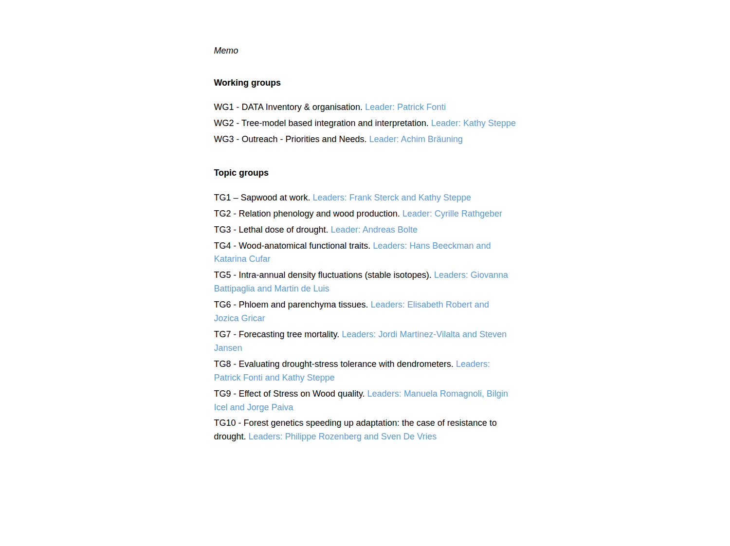Memo
Working groups
WG1 - DATA Inventory & organisation. Leader: Patrick Fonti
WG2 - Tree-model based integration and interpretation. Leader: Kathy Steppe
WG3 - Outreach - Priorities and Needs. Leader: Achim Bräuning
Topic groups
TG1 – Sapwood at work. Leaders: Frank Sterck and Kathy Steppe
TG2 - Relation phenology and wood production. Leader: Cyrille Rathgeber
TG3 - Lethal dose of drought. Leader: Andreas Bolte
TG4 - Wood-anatomical functional traits. Leaders: Hans Beeckman and Katarina Cufar
TG5 - Intra-annual density fluctuations (stable isotopes). Leaders: Giovanna Battipaglia and Martin de Luis
TG6 - Phloem and parenchyma tissues. Leaders: Elisabeth Robert and Jozica Gricar
TG7 - Forecasting tree mortality. Leaders: Jordi Martinez-Vilalta and Steven Jansen
TG8 - Evaluating drought-stress tolerance with dendrometers. Leaders: Patrick Fonti and Kathy Steppe
TG9 - Effect of Stress on Wood quality. Leaders: Manuela Romagnoli, Bilgin Icel and Jorge Paiva
TG10 - Forest genetics speeding up adaptation: the case of resistance to drought. Leaders: Philippe Rozenberg and Sven De Vries